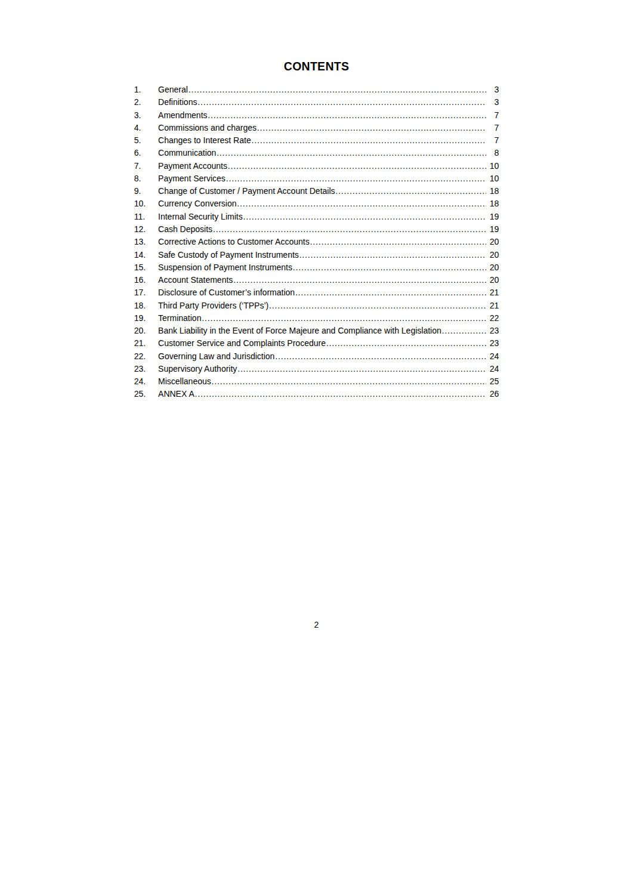CONTENTS
1. General........................................................................................................................................................... 3
2. Definitions..................................................................................................................................................... 3
3. Amendments................................................................................................................................................ 7
4. Commissions and charges............................................................................................................................. 7
5. Changes to Interest Rate............................................................................................................................... 7
6. Communication............................................................................................................................................ 8
7. Payment Accounts..................................................................................................................................... 10
8. Payment Services....................................................................................................................................... 10
9. Change of Customer / Payment Account Details......................................................................................... 18
10. Currency Conversion.................................................................................................................................. 18
11. Internal Security Limits............................................................................................................................... 19
12. Cash Deposits........................................................................................................................................... 19
13. Corrective Actions to Customer Accounts................................................................................................. 20
14. Safe Custody of Payment Instruments....................................................................................................... 20
15. Suspension of Payment Instruments.......................................................................................................... 20
16. Account Statements................................................................................................................................... 20
17. Disclosure of Customer’s information......................................................................................................... 21
18. Third Party Providers (‘TPPs’)............................................................................................................................. 21
19. Termination.............................................................................................................................................. 22
20. Bank Liability in the Event of Force Majeure and Compliance with Legislation............................................. 23
21. Customer Service and Complaints Procedure............................................................................................. 23
22. Governing Law and Jurisdiction....................................................................................................................... 24
23. Supervisory Authority................................................................................................................................. 24
24. Miscellaneous............................................................................................................................................ 25
25. ANNEX A..................................................................................................................................................... 26
2